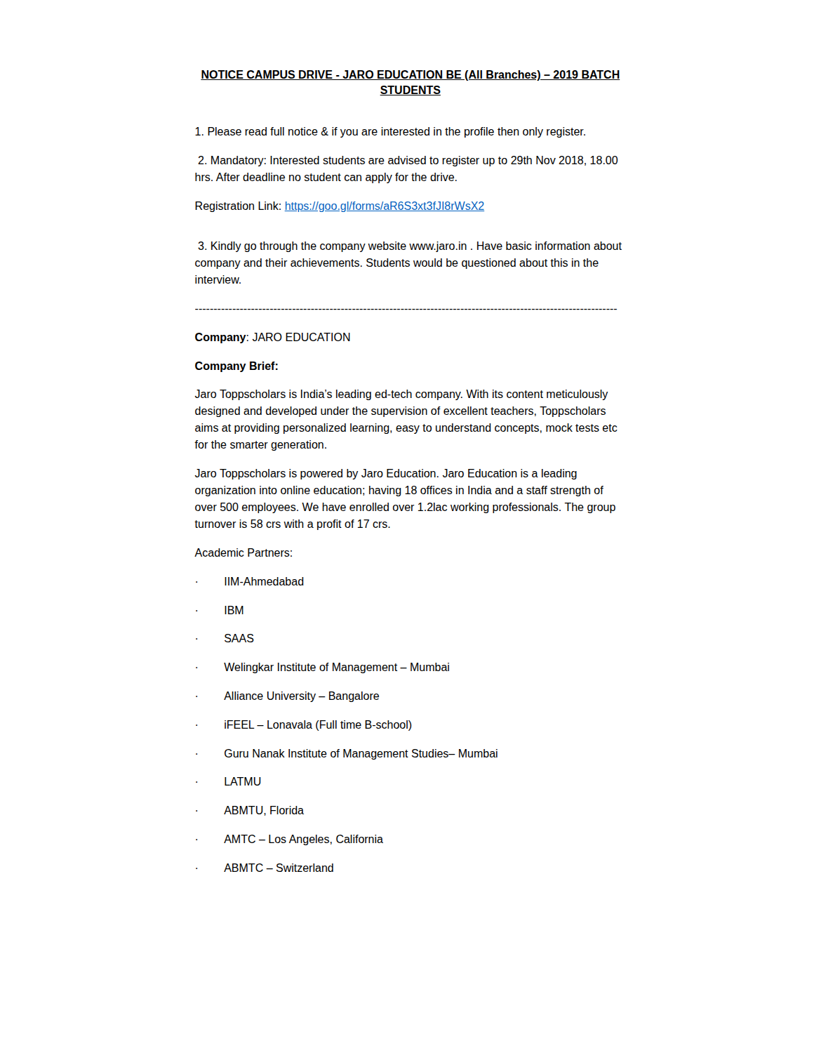NOTICE CAMPUS DRIVE - JARO EDUCATION BE (All Branches) – 2019 BATCH STUDENTS
1. Please read full notice & if you are interested in the profile then only register.
2. Mandatory: Interested students are advised to register up to 29th Nov 2018, 18.00 hrs. After deadline no student can apply for the drive.
Registration Link: https://goo.gl/forms/aR6S3xt3fJI8rWsX2
3. Kindly go through the company website www.jaro.in . Have basic information about company and their achievements. Students would be questioned about this in the interview.
-----------------------------------------------------------------------------------------------------------------
Company: JARO EDUCATION
Company Brief:
Jaro Toppscholars is India’s leading ed-tech company. With its content meticulously designed and developed under the supervision of excellent teachers, Toppscholars aims at providing personalized learning, easy to understand concepts, mock tests etc for the smarter generation.
Jaro Toppscholars is powered by Jaro Education. Jaro Education is a leading organization into online education; having 18 offices in India and a staff strength of over 500 employees. We have enrolled over 1.2lac working professionals. The group turnover is 58 crs with a profit of 17 crs.
Academic Partners:
·IIM-Ahmedabad
·IBM
·SAAS
·Welingkar Institute of Management – Mumbai
·Alliance University – Bangalore
·iFEEL – Lonavala (Full time B-school)
·Guru Nanak Institute of Management Studies– Mumbai
·LATMU
·ABMTU, Florida
·AMTC – Los Angeles, California
·ABMTC – Switzerland